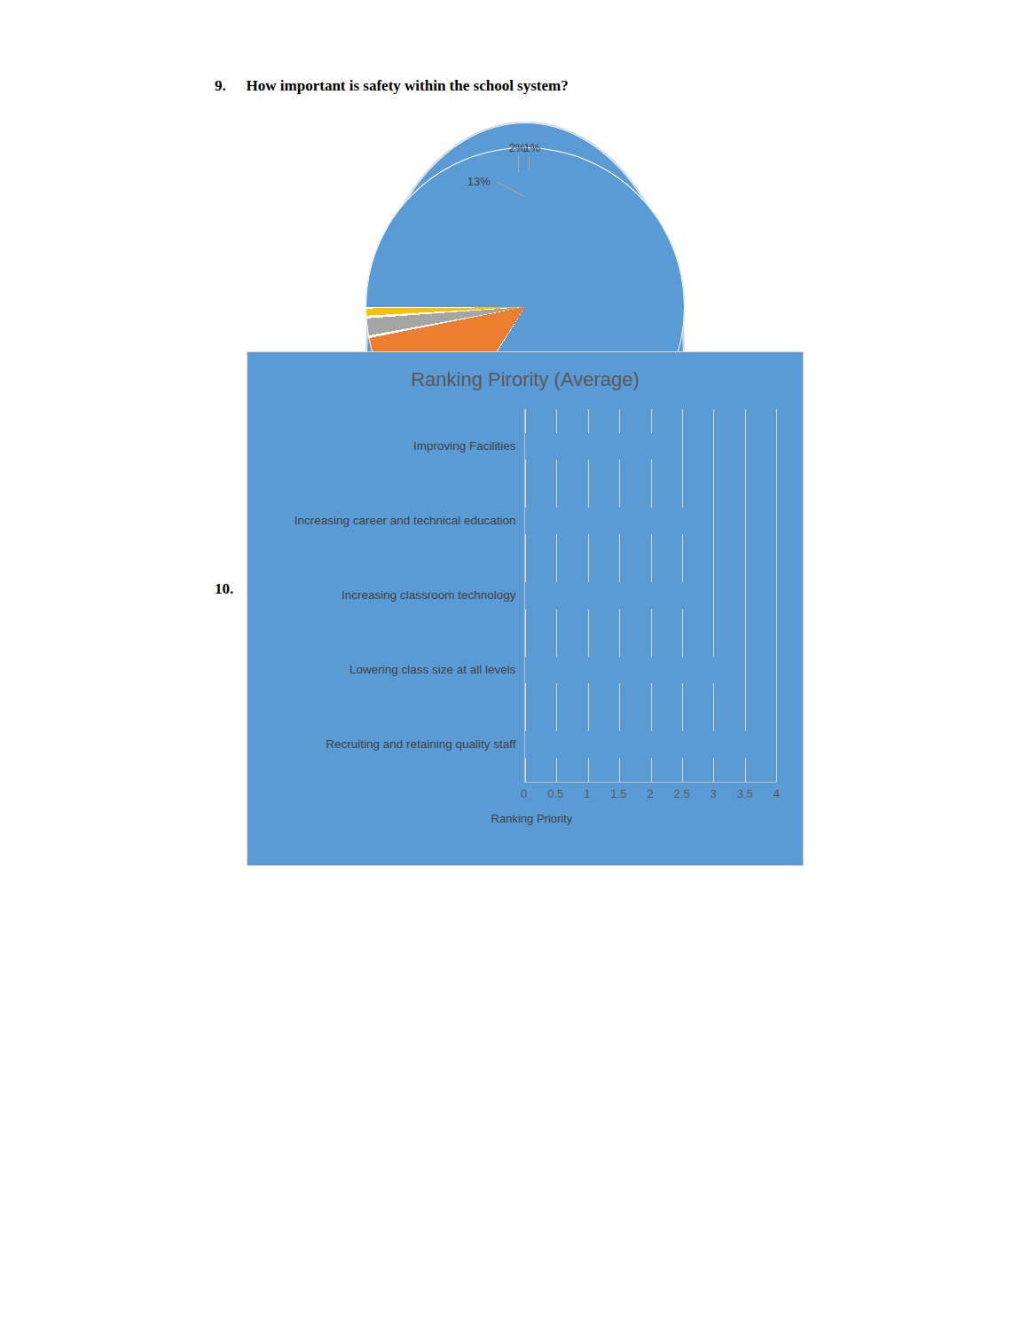How important is safety within the school system?
2%
1%
13%
84%
Very Important Important Somewhat Important Not Important
Please prioritize the following based on its impact on student learning.
Ranking Pirority (Average)
Improving Facilities
Increasing career and technical education
Increasing classroom technology
Lowering class size at all levels
Recruiting and retaining quality staff
0 0.5 1 1.5 2 2.5 3 3.5 4
Ranking Priority